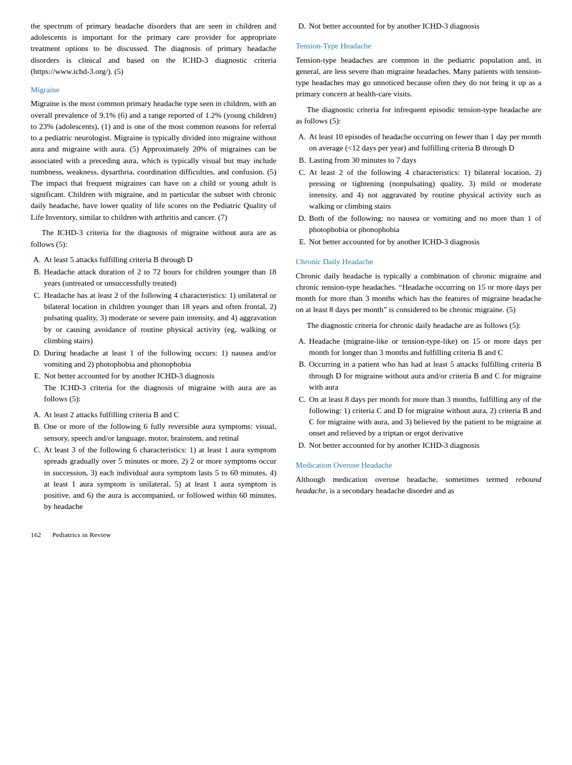the spectrum of primary headache disorders that are seen in children and adolescents is important for the primary care provider for appropriate treatment options to be discussed. The diagnosis of primary headache disorders is clinical and based on the ICHD-3 diagnostic criteria (https://www.ichd-3.org/). (5)
Migraine
Migraine is the most common primary headache type seen in children, with an overall prevalence of 9.1% (6) and a range reported of 1.2% (young children) to 23% (adolescents), (1) and is one of the most common reasons for referral to a pediatric neurologist. Migraine is typically divided into migraine without aura and migraine with aura. (5) Approximately 20% of migraines can be associated with a preceding aura, which is typically visual but may include numbness, weakness, dysarthria, coordination difficulties, and confusion. (5) The impact that frequent migraines can have on a child or young adult is significant. Children with migraine, and in particular the subset with chronic daily headache, have lower quality of life scores on the Pediatric Quality of Life Inventory, similar to children with arthritis and cancer. (7)
The ICHD-3 criteria for the diagnosis of migraine without aura are as follows (5):
At least 5 attacks fulfilling criteria B through D
Headache attack duration of 2 to 72 hours for children younger than 18 years (untreated or unsuccessfully treated)
Headache has at least 2 of the following 4 characteristics: 1) unilateral or bilateral location in children younger than 18 years and often frontal, 2) pulsating quality, 3) moderate or severe pain intensity, and 4) aggravation by or causing avoidance of routine physical activity (eg, walking or climbing stairs)
During headache at least 1 of the following occurs: 1) nausea and/or vomiting and 2) photophobia and phonophobia
Not better accounted for by another ICHD-3 diagnosis
The ICHD-3 criteria for the diagnosis of migraine with aura are as follows (5):
At least 2 attacks fulfilling criteria B and C
One or more of the following 6 fully reversible aura symptoms: visual, sensory, speech and/or language, motor, brainstem, and retinal
At least 3 of the following 6 characteristics: 1) at least 1 aura symptom spreads gradually over 5 minutes or more, 2) 2 or more symptoms occur in succession, 3) each individual aura symptom lasts 5 to 60 minutes, 4) at least 1 aura symptom is unilateral, 5) at least 1 aura symptom is positive, and 6) the aura is accompanied, or followed within 60 minutes, by headache
Not better accounted for by another ICHD-3 diagnosis
Tension-Type Headache
Tension-type headaches are common in the pediatric population and, in general, are less severe than migraine headaches. Many patients with tension-type headaches may go unnoticed because often they do not bring it up as a primary concern at health-care visits.
The diagnostic criteria for infrequent episodic tension-type headache are as follows (5):
At least 10 episodes of headache occurring on fewer than 1 day per month on average (<12 days per year) and fulfilling criteria B through D
Lasting from 30 minutes to 7 days
At least 2 of the following 4 characteristics: 1) bilateral location, 2) pressing or tightening (nonpulsating) quality, 3) mild or moderate intensity, and 4) not aggravated by routine physical activity such as walking or climbing stairs
Both of the following: no nausea or vomiting and no more than 1 of photophobia or phonophobia
Not better accounted for by another ICHD-3 diagnosis
Chronic Daily Headache
Chronic daily headache is typically a combination of chronic migraine and chronic tension-type headaches. “Headache occurring on 15 or more days per month for more than 3 months which has the features of migraine headache on at least 8 days per month” is considered to be chronic migraine. (5)
The diagnostic criteria for chronic daily headache are as follows (5):
Headache (migraine-like or tension-type-like) on 15 or more days per month for longer than 3 months and fulfilling criteria B and C
Occurring in a patient who has had at least 5 attacks fulfilling criteria B through D for migraine without aura and/or criteria B and C for migraine with aura
On at least 8 days per month for more than 3 months, fulfilling any of the following: 1) criteria C and D for migraine without aura, 2) criteria B and C for migraine with aura, and 3) believed by the patient to be migraine at onset and relieved by a triptan or ergot derivative
Not better accounted for by another ICHD-3 diagnosis
Medication Overuse Headache
Although medication overuse headache, sometimes termed rebound headache, is a secondary headache disorder and as
162 Pediatrics in Review